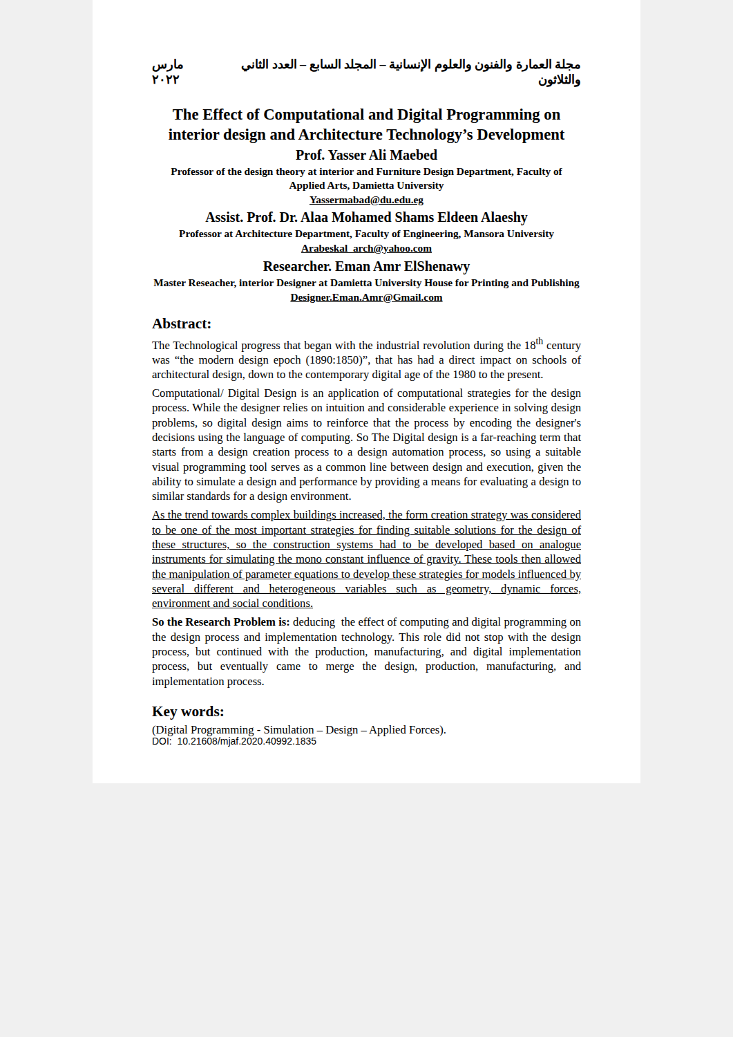مجلة العمارة والفنون والعلوم الإنسانية – المجلد السابع – العدد الثاني والثلاثون
مارس ٢٠٢٢
The Effect of Computational and Digital Programming on interior design and Architecture Technology’s Development
Prof. Yasser Ali Maebed
Professor of the design theory at interior and Furniture Design Department, Faculty of Applied Arts, Damietta University
Yassermabad@du.edu.eg
Assist. Prof. Dr. Alaa Mohamed Shams Eldeen Alaeshy
Professor at Architecture Department, Faculty of Engineering, Mansora University
Arabeskal_arch@yahoo.com
Researcher. Eman Amr ElShenawy
Master Reseacher, interior Designer at Damietta University House for Printing and Publishing
Designer.Eman.Amr@Gmail.com
Abstract:
The Technological progress that began with the industrial revolution during the 18th century was “the modern design epoch (1890:1850)”, that has had a direct impact on schools of architectural design, down to the contemporary digital age of the 1980 to the present.
Computational/ Digital Design is an application of computational strategies for the design process. While the designer relies on intuition and considerable experience in solving design problems, so digital design aims to reinforce that the process by encoding the designer's decisions using the language of computing. So The Digital design is a far-reaching term that starts from a design creation process to a design automation process, so using a suitable visual programming tool serves as a common line between design and execution, given the ability to simulate a design and performance by providing a means for evaluating a design to similar standards for a design environment.
As the trend towards complex buildings increased, the form creation strategy was considered to be one of the most important strategies for finding suitable solutions for the design of these structures, so the construction systems had to be developed based on analogue instruments for simulating the mono constant influence of gravity. These tools then allowed the manipulation of parameter equations to develop these strategies for models influenced by several different and heterogeneous variables such as geometry, dynamic forces, environment and social conditions.
So the Research Problem is: deducing the effect of computing and digital programming on the design process and implementation technology. This role did not stop with the design process, but continued with the production, manufacturing, and digital implementation process, but eventually came to merge the design, production, manufacturing, and implementation process.
Key words:
(Digital Programming - Simulation – Design – Applied Forces).
DOI: 10.21608/mjaf.2020.40992.1835